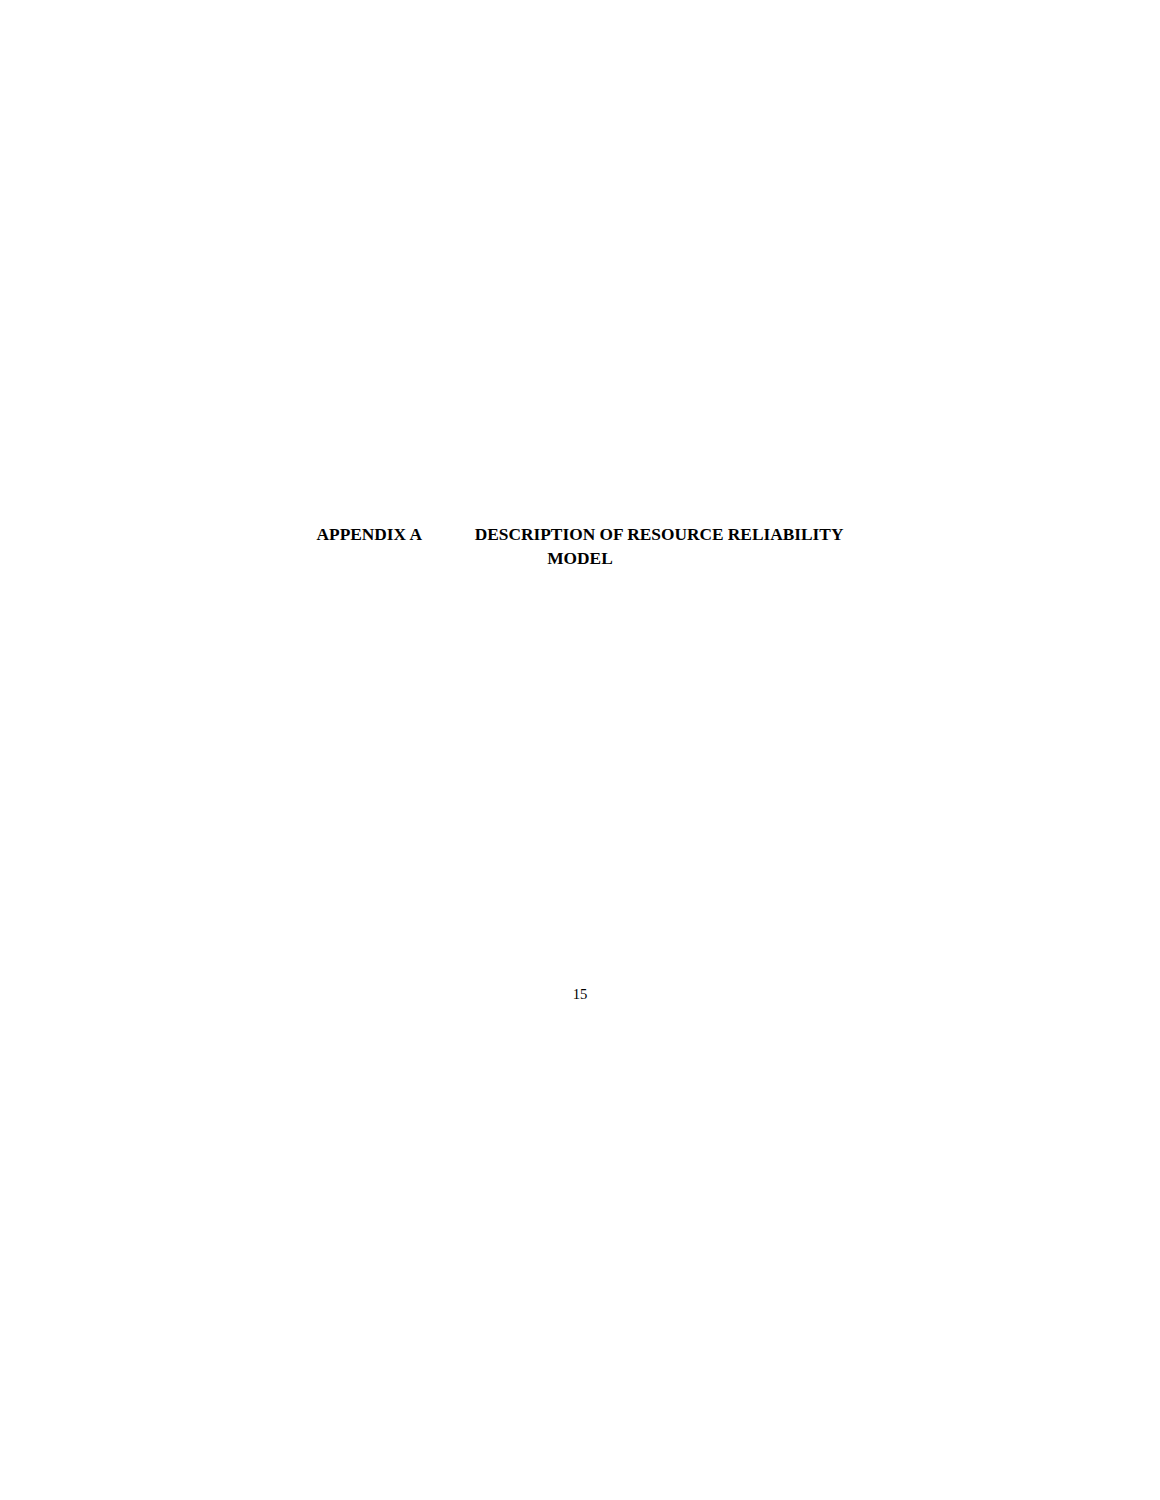APPENDIX A DESCRIPTION OF RESOURCE RELIABILITY
MODEL
15